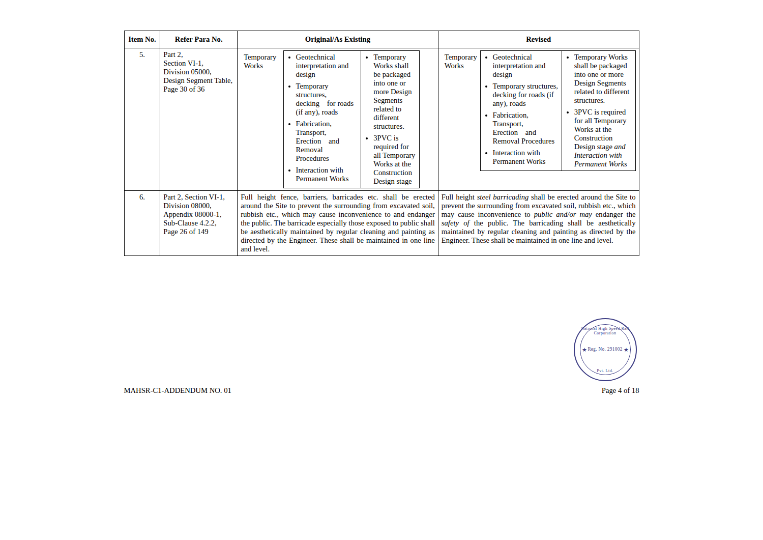| Item No. | Refer Para No. | Original/As Existing | Revised |
| --- | --- | --- | --- |
| 5. | Part 2, Section VI-1, Division 05000, Design Segment Table, Page 30 of 36 | / Temporary Works / Geotechnical interpretation and design Temporary structures, decking for roads (if any), roads Fabrication, Transport, Erection and Removal Procedures Interaction with Permanent Works / Temporary Works shall be packaged into one or more Design Segments related to different structures. 3PVC is required for all Temporary Works at the Construction Design stage / / | / Temporary Works / Geotechnical interpretation and design Temporary structures, decking for roads (if any), roads Fabrication, Transport, Erection and Removal Procedures Interaction with Permanent Works / Temporary Works shall be packaged into one or more Design Segments related to different structures. 3PVC is required for all Temporary Works at the Construction Design stage and Interaction with Permanent Works / |
| 6. | Part 2, Section VI-1, Division 08000, Appendix 08000-1, Sub-Clause 4.2.2, Page 26 of 149 | Full height fence, barriers, barricades etc. shall be erected around the Site to prevent the surrounding from excavated soil, rubbish etc., which may cause inconvenience to and endanger the public. The barricade especially those exposed to public shall be aesthetically maintained by regular cleaning and painting as directed by the Engineer. These shall be maintained in one line and level. | Full height steel barricading shall be erected around the Site to prevent the surrounding from excavated soil, rubbish etc., which may cause inconvenience to public and/or may endanger the safety of the public. The barricading shall be aesthetically maintained by regular cleaning and painting as directed by the Engineer. These shall be maintained in one line and level. |
National High Speed Rail Corporation
★
★
Reg. No. 291002
Pvt. Ltd.
MAHSR-C1-ADDENDUM NO. 01 Page 4 of 18